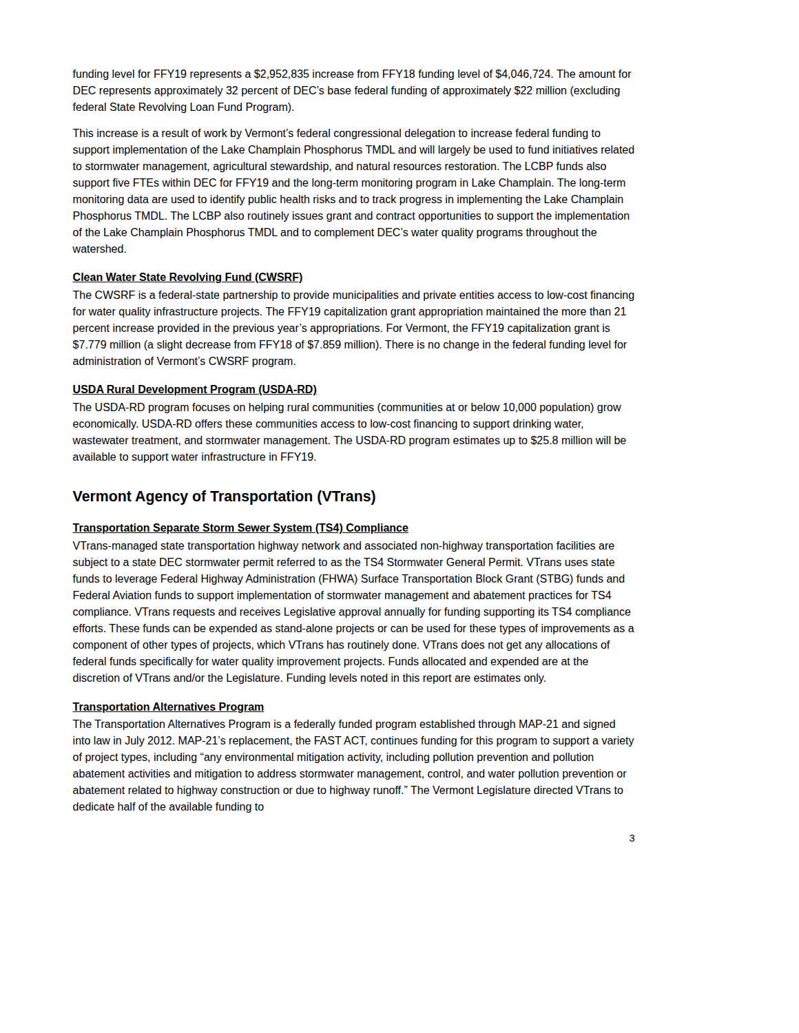funding level for FFY19 represents a $2,952,835 increase from FFY18 funding level of $4,046,724. The amount for DEC represents approximately 32 percent of DEC’s base federal funding of approximately $22 million (excluding federal State Revolving Loan Fund Program).
This increase is a result of work by Vermont’s federal congressional delegation to increase federal funding to support implementation of the Lake Champlain Phosphorus TMDL and will largely be used to fund initiatives related to stormwater management, agricultural stewardship, and natural resources restoration. The LCBP funds also support five FTEs within DEC for FFY19 and the long-term monitoring program in Lake Champlain. The long-term monitoring data are used to identify public health risks and to track progress in implementing the Lake Champlain Phosphorus TMDL. The LCBP also routinely issues grant and contract opportunities to support the implementation of the Lake Champlain Phosphorus TMDL and to complement DEC’s water quality programs throughout the watershed.
Clean Water State Revolving Fund (CWSRF)
The CWSRF is a federal-state partnership to provide municipalities and private entities access to low-cost financing for water quality infrastructure projects. The FFY19 capitalization grant appropriation maintained the more than 21 percent increase provided in the previous year’s appropriations. For Vermont, the FFY19 capitalization grant is $7.779 million (a slight decrease from FFY18 of $7.859 million). There is no change in the federal funding level for administration of Vermont’s CWSRF program.
USDA Rural Development Program (USDA-RD)
The USDA-RD program focuses on helping rural communities (communities at or below 10,000 population) grow economically. USDA-RD offers these communities access to low-cost financing to support drinking water, wastewater treatment, and stormwater management. The USDA-RD program estimates up to $25.8 million will be available to support water infrastructure in FFY19.
Vermont Agency of Transportation (VTrans)
Transportation Separate Storm Sewer System (TS4) Compliance
VTrans-managed state transportation highway network and associated non-highway transportation facilities are subject to a state DEC stormwater permit referred to as the TS4 Stormwater General Permit. VTrans uses state funds to leverage Federal Highway Administration (FHWA) Surface Transportation Block Grant (STBG) funds and Federal Aviation funds to support implementation of stormwater management and abatement practices for TS4 compliance. VTrans requests and receives Legislative approval annually for funding supporting its TS4 compliance efforts. These funds can be expended as stand-alone projects or can be used for these types of improvements as a component of other types of projects, which VTrans has routinely done. VTrans does not get any allocations of federal funds specifically for water quality improvement projects. Funds allocated and expended are at the discretion of VTrans and/or the Legislature. Funding levels noted in this report are estimates only.
Transportation Alternatives Program
The Transportation Alternatives Program is a federally funded program established through MAP-21 and signed into law in July 2012. MAP-21’s replacement, the FAST ACT, continues funding for this program to support a variety of project types, including “any environmental mitigation activity, including pollution prevention and pollution abatement activities and mitigation to address stormwater management, control, and water pollution prevention or abatement related to highway construction or due to highway runoff.” The Vermont Legislature directed VTrans to dedicate half of the available funding to
3